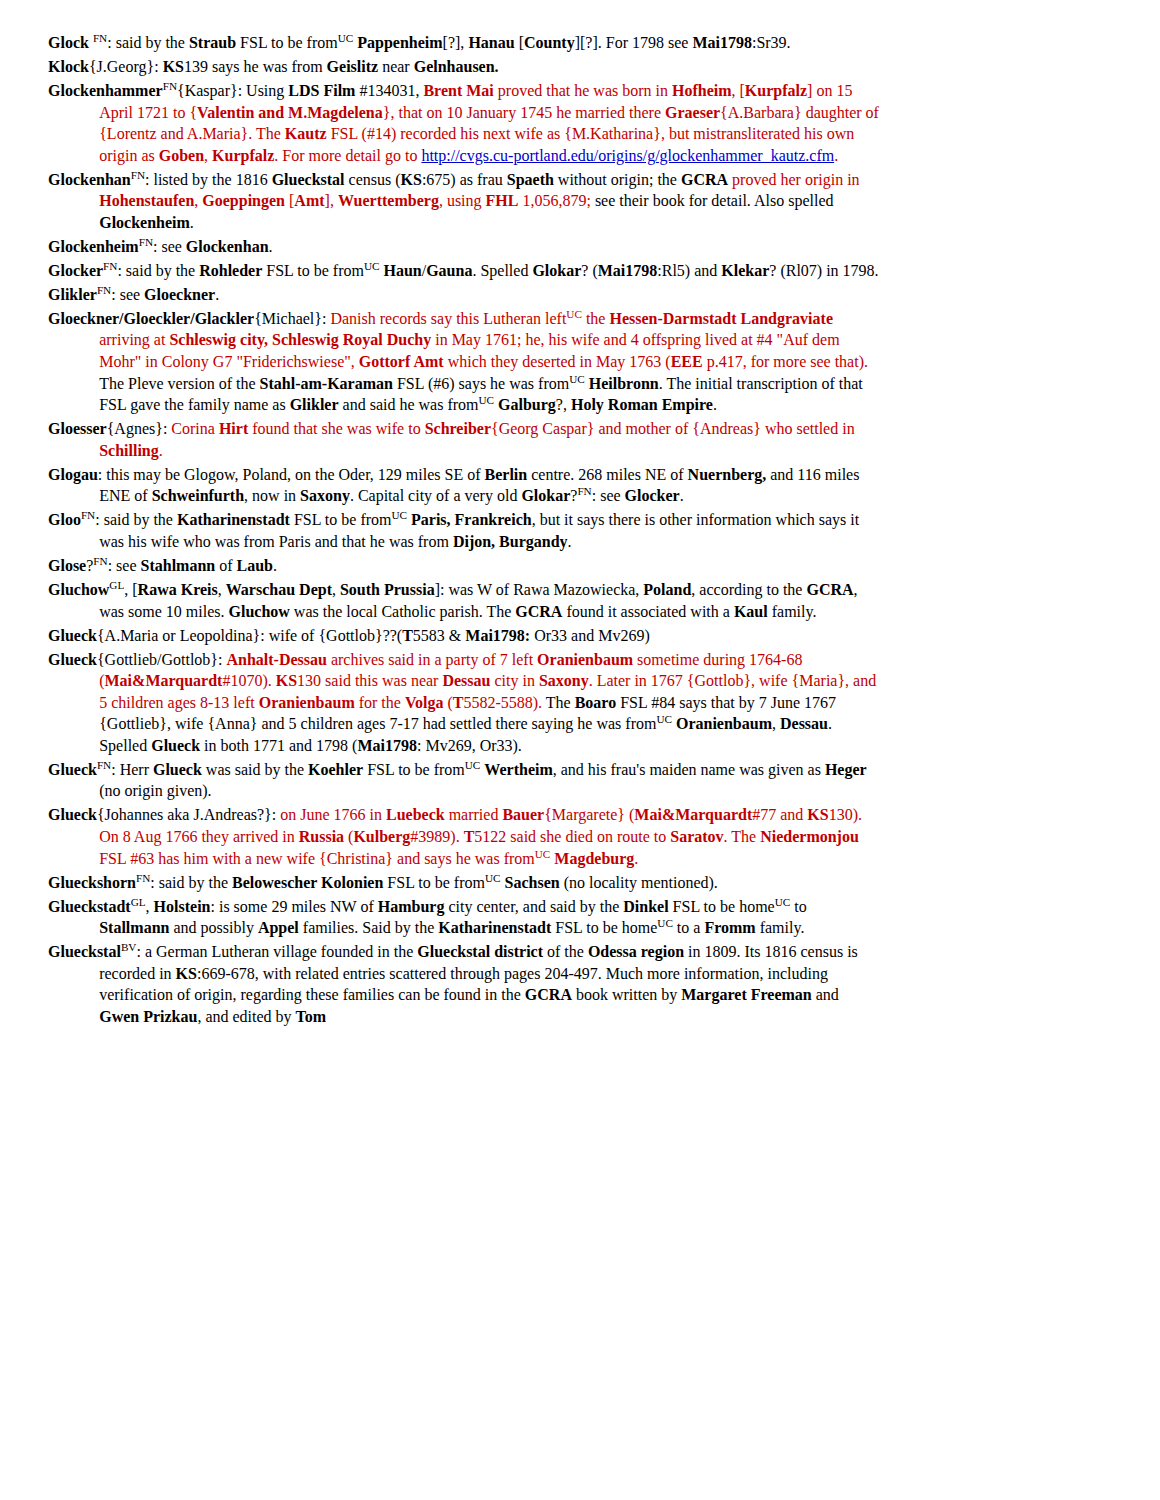Glock FN: said by the Straub FSL to be fromUC Pappenheim[?], Hanau [County][?]. For 1798 see Mai1798:Sr39.
Klock{J.Georg}: KS139 says he was from Geislitz near Gelnhausen.
GlockenhammerFN{Kaspar}: Using LDS Film #134031, Brent Mai proved that he was born in Hofheim, [Kurpfalz] on 15 April 1721 to {Valentin and M.Magdelena}, that on 10 January 1745 he married there Graeser{A.Barbara} daughter of {Lorentz and A.Maria}. The Kautz FSL (#14) recorded his next wife as {M.Katharina}, but mistransliterated his own origin as Goben, Kurpfalz. For more detail go to http://cvgs.cu-portland.edu/origins/g/glockenhammer_kautz.cfm.
GlockenhanFN: listed by the 1816 Glueckstal census (KS:675) as frau Spaeth without origin; the GCRA proved her origin in Hohenstaufen, Goeppingen [Amt], Wuerttemberg, using FHL 1,056,879; see their book for detail. Also spelled Glockenheim.
GlockenheimFN: see Glockenhan.
GlockerFN: said by the Rohleder FSL to be fromUC Haun/Gauna. Spelled Glokar? (Mai1798:Rl5) and Klekar? (Rl07) in 1798.
GliklerFN: see Gloeckner.
Gloeckner/Gloeckler/Glackler{Michael}: Danish records say this Lutheran leftUC the Hessen-Darmstadt Landgraviate arriving at Schleswig city, Schleswig Royal Duchy in May 1761; he, his wife and 4 offspring lived at #4 "Auf dem Mohr" in Colony G7 "Friderichswiese", Gottorf Amt which they deserted in May 1763 (EEE p.417, for more see that). The Pleve version of the Stahl-am-Karaman FSL (#6) says he was fromUC Heilbronn. The initial transcription of that FSL gave the family name as Glikler and said he was fromUC Galburg?, Holy Roman Empire.
Gloesser{Agnes}: Corina Hirt found that she was wife to Schreiber{Georg Caspar} and mother of {Andreas} who settled in Schilling.
Glogau: this may be Glogow, Poland, on the Oder, 129 miles SE of Berlin centre. 268 miles NE of Nuernberg, and 116 miles ENE of Schweinfurth, now in Saxony. Capital city of a very old Glokar?FN: see Glocker.
GlooFN: said by the Katharinenstadt FSL to be fromUC Paris, Frankreich, but it says there is other information which says it was his wife who was from Paris and that he was from Dijon, Burgandy.
Glose?FN: see Stahlmann of Laub.
GluchowGL, [Rawa Kreis, Warschau Dept, South Prussia]: was W of Rawa Mazowiecka, Poland, according to the GCRA, was some 10 miles. Gluchow was the local Catholic parish. The GCRA found it associated with a Kaul family.
Glueck{A.Maria or Leopoldina}: wife of {Gottlob}??(T5583 & Mai1798: Or33 and Mv269)
Glueck{Gottlieb/Gottlob}: Anhalt-Dessau archives said in a party of 7 left Oranienbaum sometime during 1764-68 (Mai&Marquardt#1070). KS130 said this was near Dessau city in Saxony. Later in 1767 {Gottlob}, wife {Maria}, and 5 children ages 8-13 left Oranienbaum for the Volga (T5582-5588). The Boaro FSL #84 says that by 7 June 1767 {Gottlieb}, wife {Anna} and 5 children ages 7-17 had settled there saying he was fromUC Oranienbaum, Dessau. Spelled Glueck in both 1771 and 1798 (Mai1798: Mv269, Or33).
GlueckFN: Herr Glueck was said by the Koehler FSL to be fromUC Wertheim, and his frau's maiden name was given as Heger (no origin given).
Glueck{Johannes aka J.Andreas?}: on June 1766 in Luebeck married Bauer{Margarete} (Mai&Marquardt#77 and KS130). On 8 Aug 1766 they arrived in Russia (Kulberg#3989). T5122 said she died on route to Saratov. The Niedermonjou FSL #63 has him with a new wife {Christina} and says he was fromUC Magdeburg.
GlueckshornFN: said by the Belowescher Kolonien FSL to be fromUC Sachsen (no locality mentioned).
GlueckstadtGL, Holstein: is some 29 miles NW of Hamburg city center, and said by the Dinkel FSL to be homeUC to Stallmann and possibly Appel families. Said by the Katharinenstadt FSL to be homeUC to a Fromm family.
GlueckstalBV: a German Lutheran village founded in the Glueckstal district of the Odessa region in 1809. Its 1816 census is recorded in KS:669-678, with related entries scattered through pages 204-497. Much more information, including verification of origin, regarding these families can be found in the GCRA book written by Margaret Freeman and Gwen Prizkau, and edited by Tom